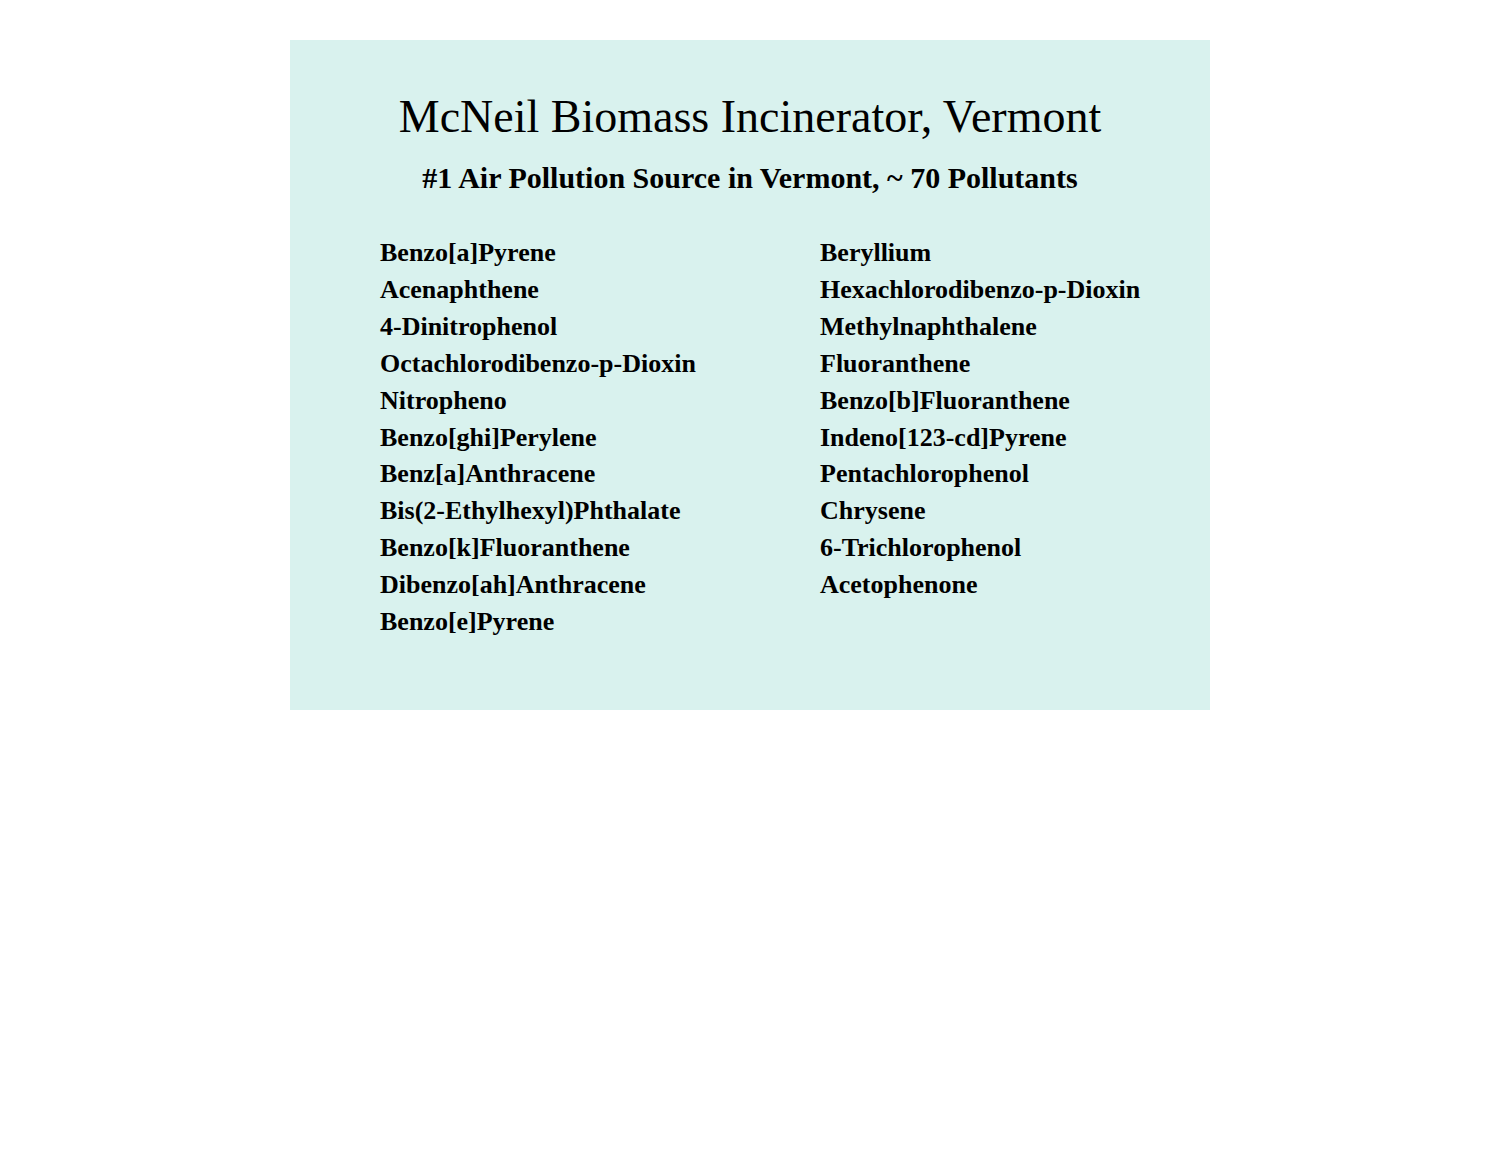McNeil Biomass Incinerator, Vermont
#1 Air Pollution Source in Vermont, ~ 70 Pollutants
Benzo[a]Pyrene
Acenaphthene
4-Dinitrophenol
Octachlorodibenzo-p-Dioxin
Nitropheno
Benzo[ghi]Perylene
Benz[a]Anthracene
Bis(2-Ethylhexyl)Phthalate
Benzo[k]Fluoranthene
Dibenzo[ah]Anthracene
Benzo[e]Pyrene
Beryllium
Hexachlorodibenzo-p-Dioxin
Methylnaphthalene
Fluoranthene
Benzo[b]Fluoranthene
Indeno[123-cd]Pyrene
Pentachlorophenol
Chrysene
6-Trichlorophenol
Acetophenone